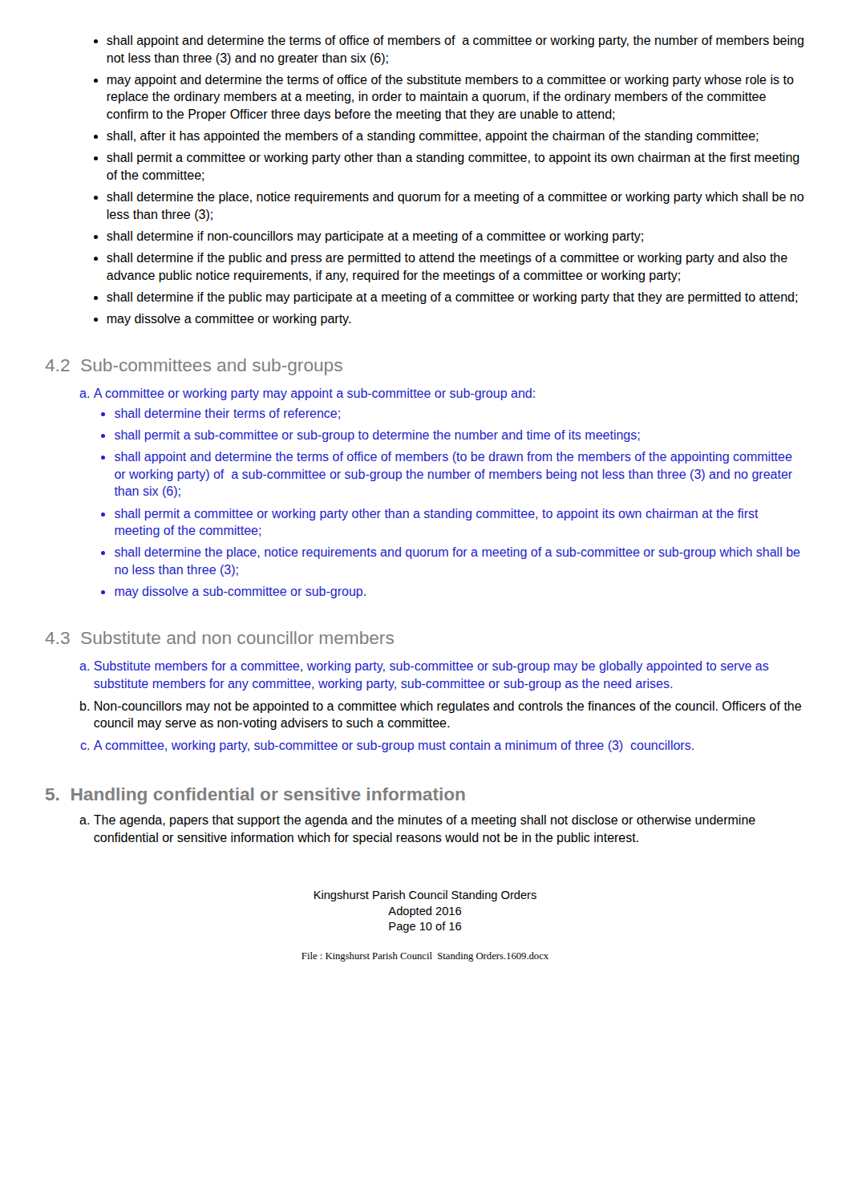shall appoint and determine the terms of office of members of a committee or working party, the number of members being not less than three (3) and no greater than six (6);
may appoint and determine the terms of office of the substitute members to a committee or working party whose role is to replace the ordinary members at a meeting, in order to maintain a quorum, if the ordinary members of the committee confirm to the Proper Officer three days before the meeting that they are unable to attend;
shall, after it has appointed the members of a standing committee, appoint the chairman of the standing committee;
shall permit a committee or working party other than a standing committee, to appoint its own chairman at the first meeting of the committee;
shall determine the place, notice requirements and quorum for a meeting of a committee or working party which shall be no less than three (3);
shall determine if non-councillors may participate at a meeting of a committee or working party;
shall determine if the public and press are permitted to attend the meetings of a committee or working party and also the advance public notice requirements, if any, required for the meetings of a committee or working party;
shall determine if the public may participate at a meeting of a committee or working party that they are permitted to attend;
may dissolve a committee or working party.
4.2 Sub-committees and sub-groups
A committee or working party may appoint a sub-committee or sub-group and:
shall determine their terms of reference;
shall permit a sub-committee or sub-group to determine the number and time of its meetings;
shall appoint and determine the terms of office of members (to be drawn from the members of the appointing committee or working party) of a sub-committee or sub-group the number of members being not less than three (3) and no greater than six (6);
shall permit a committee or working party other than a standing committee, to appoint its own chairman at the first meeting of the committee;
shall determine the place, notice requirements and quorum for a meeting of a sub-committee or sub-group which shall be no less than three (3);
may dissolve a sub-committee or sub-group.
4.3 Substitute and non councillor members
Substitute members for a committee, working party, sub-committee or sub-group may be globally appointed to serve as substitute members for any committee, working party, sub-committee or sub-group as the need arises.
Non-councillors may not be appointed to a committee which regulates and controls the finances of the council. Officers of the council may serve as non-voting advisers to such a committee.
A committee, working party, sub-committee or sub-group must contain a minimum of three (3) councillors.
5. Handling confidential or sensitive information
The agenda, papers that support the agenda and the minutes of a meeting shall not disclose or otherwise undermine confidential or sensitive information which for special reasons would not be in the public interest.
Kingshurst Parish Council Standing Orders
Adopted 2016
Page 10 of 16
File : Kingshurst Parish Council Standing Orders.1609.docx